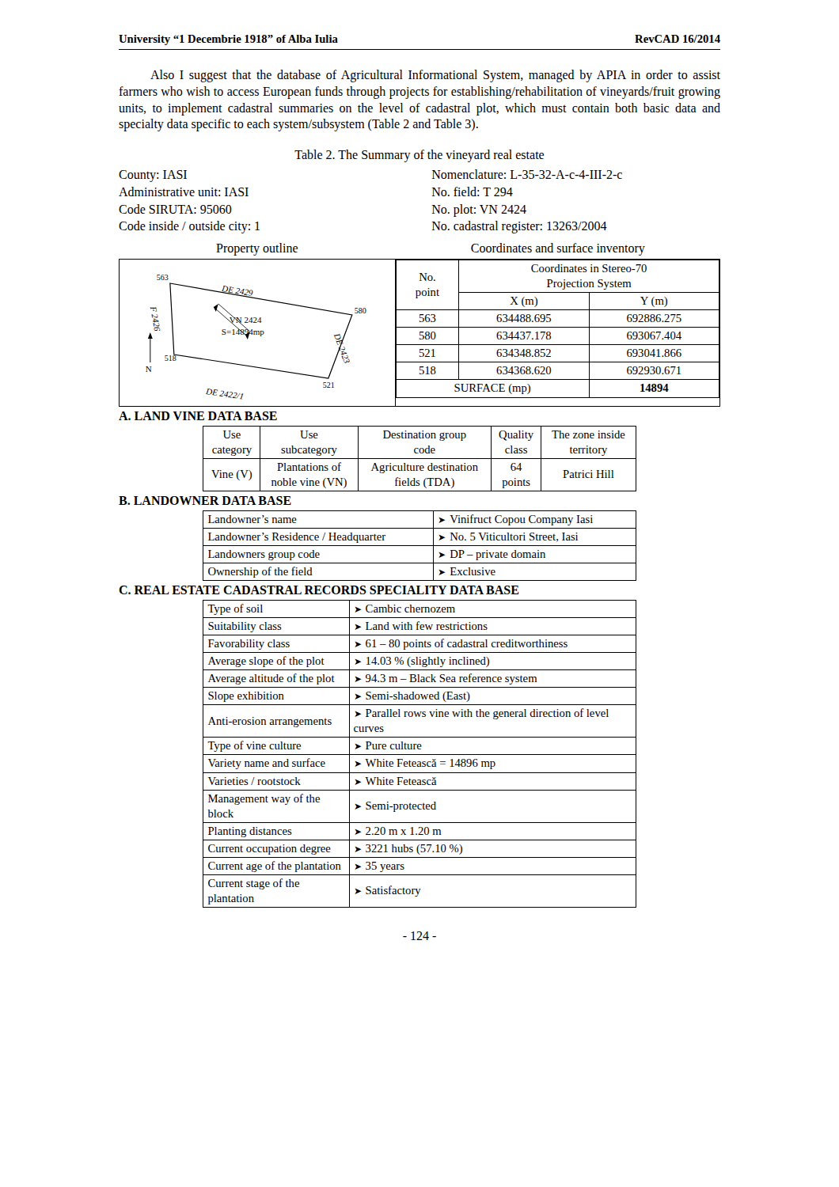University “1 Decembrie 1918” of Alba Iulia RevCAD 16/2014
Also I suggest that the database of Agricultural Informational System, managed by APIA in order to assist farmers who wish to access European funds through projects for establishing/rehabilitation of vineyards/fruit growing units, to implement cadastral summaries on the level of cadastral plot, which must contain both basic data and specialty data specific to each system/subsystem (Table 2 and Table 3).
Table 2. The Summary of the vineyard real estate
County: IASI
Administrative unit: IASI
Code SIRUTA: 95060
Code inside / outside city: 1
Nomenclature: L-35-32-A-c-4-III-2-c
No. field: T 294
No. plot: VN 2424
No. cadastral register: 13263/2004
Property outline
Coordinates and surface inventory
563 580 521 518 DE 2429 F 2426 DE 2422/1 DE 2423 VN 2424 S=14894mp N
| No. point | Coordinates in Stereo-70 Projection System |
| --- | --- |
| X (m) | Y (m) |
| 563 | 634488.695 | 692886.275 |
| 580 | 634437.178 | 693067.404 |
| 521 | 634348.852 | 693041.866 |
| 518 | 634368.620 | 692930.671 |
| SURFACE (mp) | 14894 |
A. LAND VINE DATA BASE
| Use category | Use subcategory | Destination group code | Quality class | The zone inside territory |
| --- | --- | --- | --- | --- |
| Vine (V) | Plantations of noble vine (VN) | Agriculture destination fields (TDA) | 64 points | Patrici Hill |
B. LANDOWNER DATA BASE
| Landowner’s name | Vinifruct Copou Company Iasi |
| Landowner’s Residence / Headquarter | No. 5 Viticultori Street, Iasi |
| Landowners group code | DP – private domain |
| Ownership of the field | Exclusive |
C. REAL ESTATE CADASTRAL RECORDS SPECIALITY DATA BASE
| Type of soil | Cambic chernozem |
| Suitability class | Land with few restrictions |
| Favorability class | 61 – 80 points of cadastral creditworthiness |
| Average slope of the plot | 14.03 % (slightly inclined) |
| Average altitude of the plot | 94.3 m – Black Sea reference system |
| Slope exhibition | Semi-shadowed (East) |
| Anti-erosion arrangements | Parallel rows vine with the general direction of level curves |
| Type of vine culture | Pure culture |
| Variety name and surface | White Fetească = 14896 mp |
| Varieties / rootstock | White Fetească |
| Management way of the block | Semi-protected |
| Planting distances | 2.20 m x 1.20 m |
| Current occupation degree | 3221 hubs (57.10 %) |
| Current age of the plantation | 35 years |
| Current stage of the plantation | Satisfactory |
- 124 -